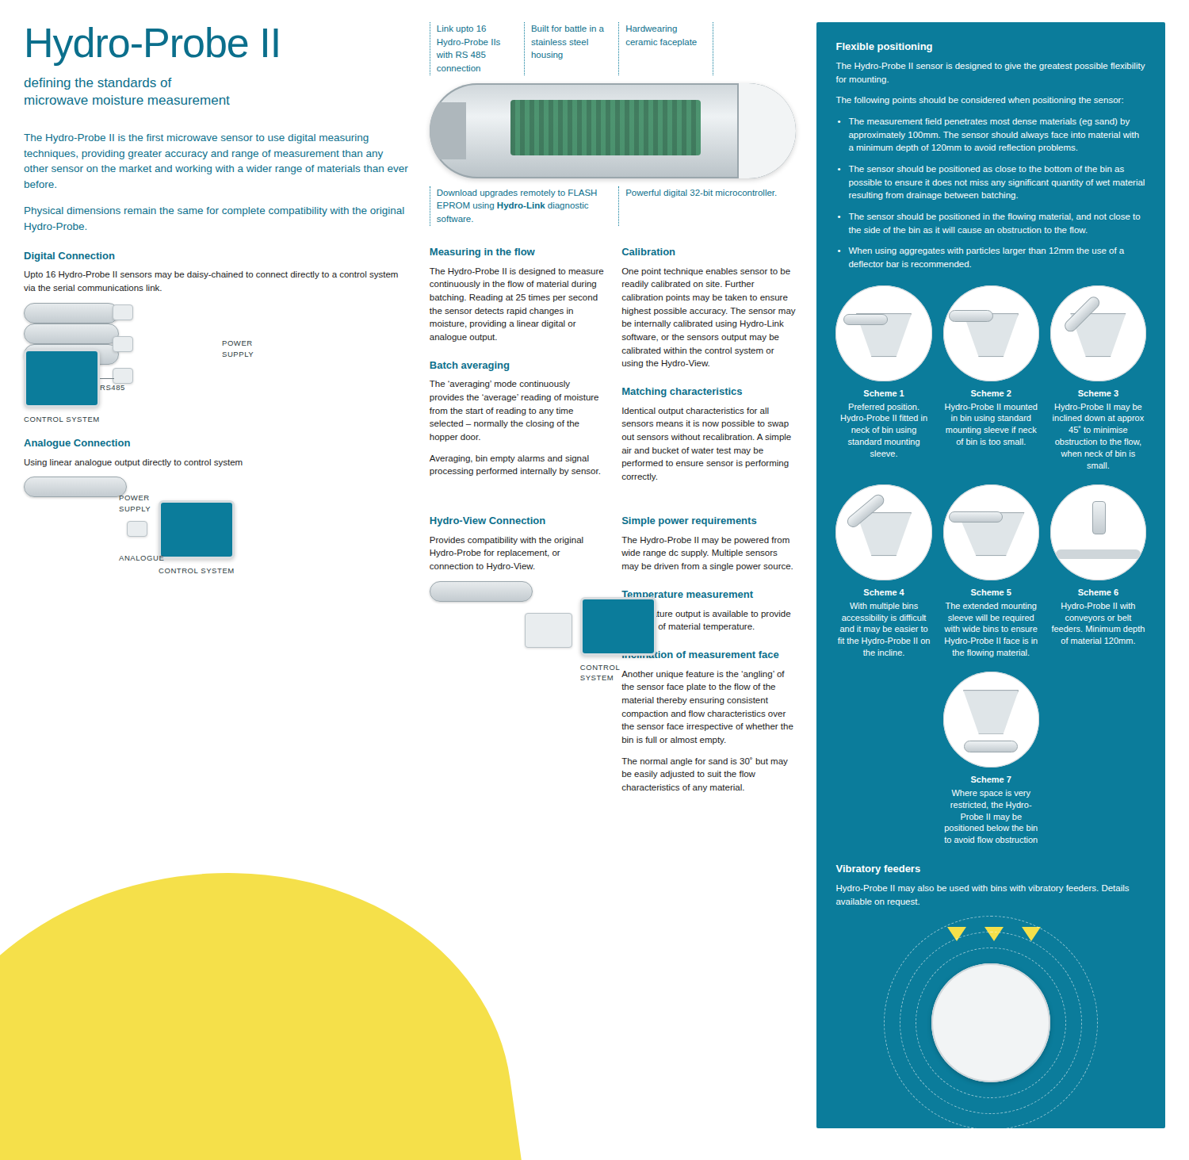Hydro-Probe II
defining the standards of
microwave moisture measurement
The Hydro-Probe II is the first microwave sensor to use digital measuring techniques, providing greater accuracy and range of measurement than any other sensor on the market and working with a wider range of materials than ever before.
Physical dimensions remain the same for complete compatibility with the original Hydro-Probe.
Digital Connection
Upto 16 Hydro-Probe II sensors may be daisy-chained to connect directly to a control system via the serial communications link.
Control System
RS485
Power
Supply
Analogue Connection
Using linear analogue output directly to control system
Control System
Power
Supply
Analogue
Link upto 16 Hydro-Probe IIs with RS 485 connection
Built for battle in a stainless steel housing
Hardwearing ceramic faceplate
Download upgrades remotely to FLASH EPROM using Hydro-Link diagnostic software.
Powerful digital 32-bit microcontroller.
Measuring in the flow
The Hydro-Probe II is designed to measure continuously in the flow of material during batching. Reading at 25 times per second the sensor detects rapid changes in moisture, providing a linear digital or analogue output.
Batch averaging
The ‘averaging’ mode continuously provides the ‘average’ reading of moisture from the start of reading to any time selected – normally the closing of the hopper door.
Averaging, bin empty alarms and signal processing performed internally by sensor.
Calibration
One point technique enables sensor to be readily calibrated on site. Further calibration points may be taken to ensure highest possible accuracy. The sensor may be internally calibrated using Hydro-Link software, or the sensors output may be calibrated within the control system or using the Hydro-View.
Matching characteristics
Identical output characteristics for all sensors means it is now possible to swap out sensors without recalibration. A simple air and bucket of water test may be performed to ensure sensor is performing correctly.
Hydro-View Connection
Provides compatibility with the original Hydro-Probe for replacement, or connection to Hydro-View.
Control System
Simple power requirements
The Hydro-Probe II may be powered from wide range dc supply. Multiple sensors may be driven from a single power source.
Temperature measurement
Temperature output is available to provide read-out of material temperature.
Inclination of measurement face
Another unique feature is the ‘angling’ of the sensor face plate to the flow of the material thereby ensuring consistent compaction and flow characteristics over the sensor face irrespective of whether the bin is full or almost empty.
The normal angle for sand is 30˚ but may be easily adjusted to suit the flow characteristics of any material.
Flexible positioning
The Hydro-Probe II sensor is designed to give the greatest possible flexibility for mounting.
The following points should be considered when positioning the sensor:
The measurement field penetrates most dense materials (eg sand) by approximately 100mm. The sensor should always face into material with a minimum depth of 120mm to avoid reflection problems.
The sensor should be positioned as close to the bottom of the bin as possible to ensure it does not miss any significant quantity of wet material resulting from drainage between batching.
The sensor should be positioned in the flowing material, and not close to the side of the bin as it will cause an obstruction to the flow.
When using aggregates with particles larger than 12mm the use of a deflector bar is recommended.
Scheme 1 Preferred position. Hydro-Probe II fitted in neck of bin using standard mounting sleeve.
Scheme 2 Hydro-Probe II mounted in bin using standard mounting sleeve if neck of bin is too small.
Scheme 3 Hydro-Probe II may be inclined down at approx 45˚ to minimise obstruction to the flow, when neck of bin is small.
Scheme 4 With multiple bins accessibility is difficult and it may be easier to fit the Hydro-Probe II on the incline.
Scheme 5 The extended mounting sleeve will be required with wide bins to ensure Hydro-Probe II face is in the flowing material.
Scheme 6 Hydro-Probe II with conveyors or belt feeders. Minimum depth of material 120mm.
Scheme 7 Where space is very restricted, the Hydro-Probe II may be positioned below the bin to avoid flow obstruction
Vibratory feeders
Hydro-Probe II may also be used with bins with vibratory feeders. Details available on request.